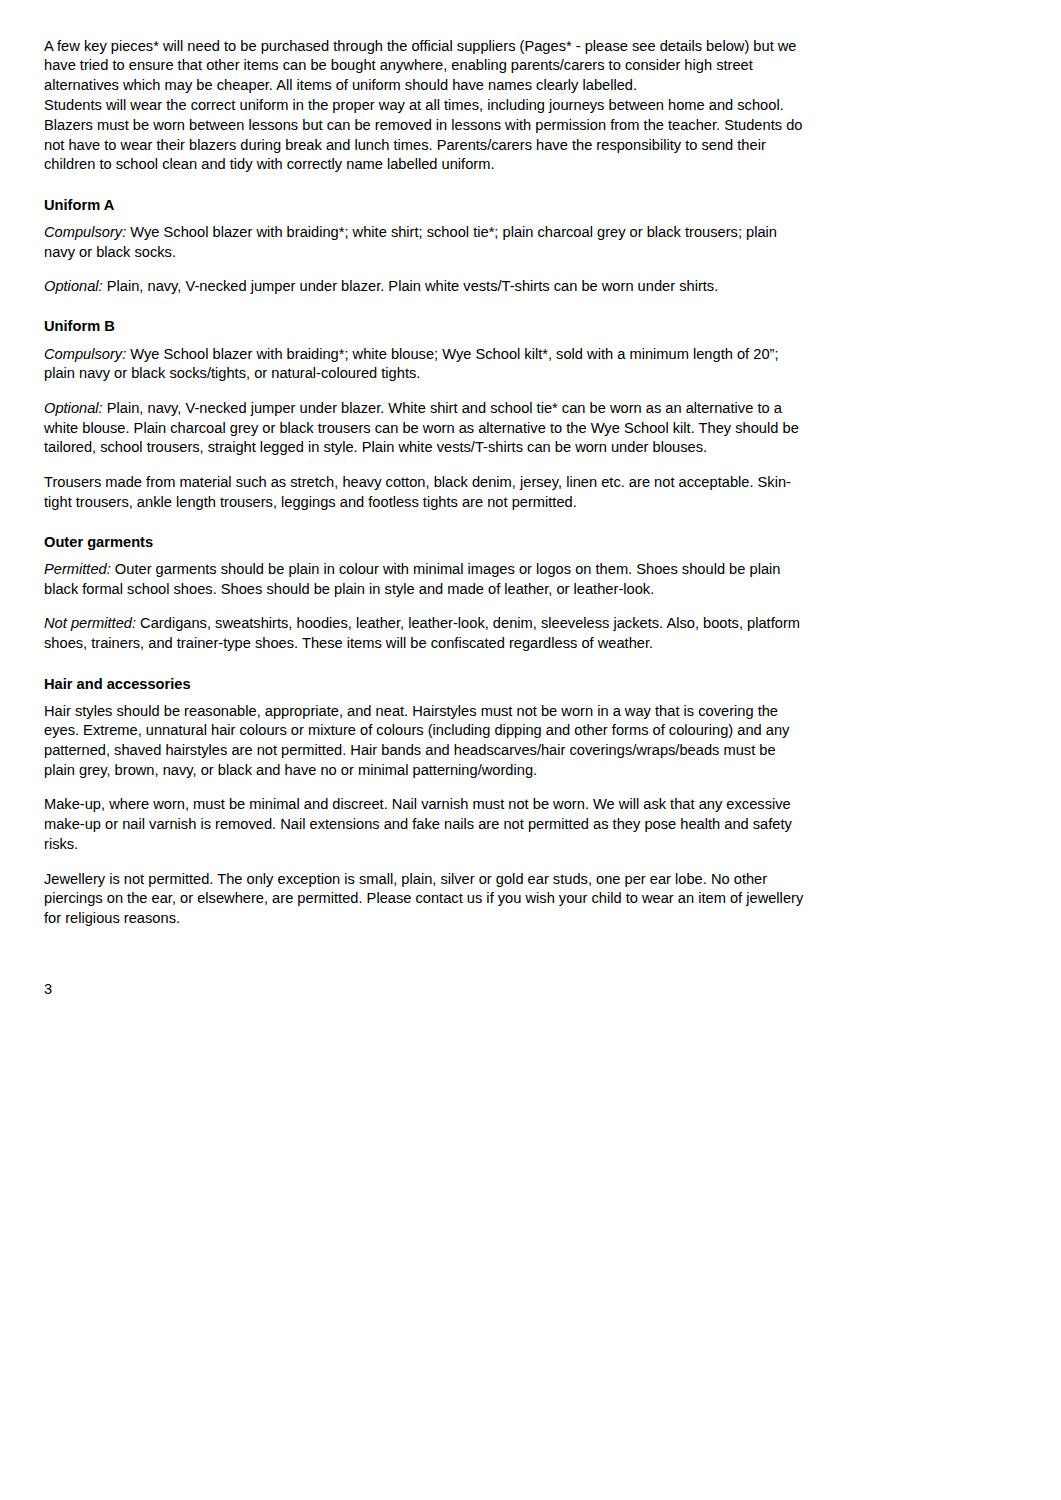A few key pieces* will need to be purchased through the official suppliers (Pages* - please see details below) but we have tried to ensure that other items can be bought anywhere, enabling parents/carers to consider high street alternatives which may be cheaper. All items of uniform should have names clearly labelled.
Students will wear the correct uniform in the proper way at all times, including journeys between home and school. Blazers must be worn between lessons but can be removed in lessons with permission from the teacher. Students do not have to wear their blazers during break and lunch times. Parents/carers have the responsibility to send their children to school clean and tidy with correctly name labelled uniform.
Uniform A
Compulsory: Wye School blazer with braiding*; white shirt; school tie*; plain charcoal grey or black trousers; plain navy or black socks.
Optional: Plain, navy, V-necked jumper under blazer. Plain white vests/T-shirts can be worn under shirts.
Uniform B
Compulsory: Wye School blazer with braiding*; white blouse; Wye School kilt*, sold with a minimum length of 20”; plain navy or black socks/tights, or natural-coloured tights.
Optional: Plain, navy, V-necked jumper under blazer. White shirt and school tie* can be worn as an alternative to a white blouse. Plain charcoal grey or black trousers can be worn as alternative to the Wye School kilt. They should be tailored, school trousers, straight legged in style. Plain white vests/T-shirts can be worn under blouses.
Trousers made from material such as stretch, heavy cotton, black denim, jersey, linen etc. are not acceptable. Skin-tight trousers, ankle length trousers, leggings and footless tights are not permitted.
Outer garments
Permitted: Outer garments should be plain in colour with minimal images or logos on them. Shoes should be plain black formal school shoes. Shoes should be plain in style and made of leather, or leather-look.
Not permitted: Cardigans, sweatshirts, hoodies, leather, leather-look, denim, sleeveless jackets. Also, boots, platform shoes, trainers, and trainer-type shoes. These items will be confiscated regardless of weather.
Hair and accessories
Hair styles should be reasonable, appropriate, and neat. Hairstyles must not be worn in a way that is covering the eyes. Extreme, unnatural hair colours or mixture of colours (including dipping and other forms of colouring) and any patterned, shaved hairstyles are not permitted. Hair bands and headscarves/hair coverings/wraps/beads must be plain grey, brown, navy, or black and have no or minimal patterning/wording.
Make-up, where worn, must be minimal and discreet. Nail varnish must not be worn. We will ask that any excessive make-up or nail varnish is removed. Nail extensions and fake nails are not permitted as they pose health and safety risks.
Jewellery is not permitted. The only exception is small, plain, silver or gold ear studs, one per ear lobe. No other piercings on the ear, or elsewhere, are permitted. Please contact us if you wish your child to wear an item of jewellery for religious reasons.
3